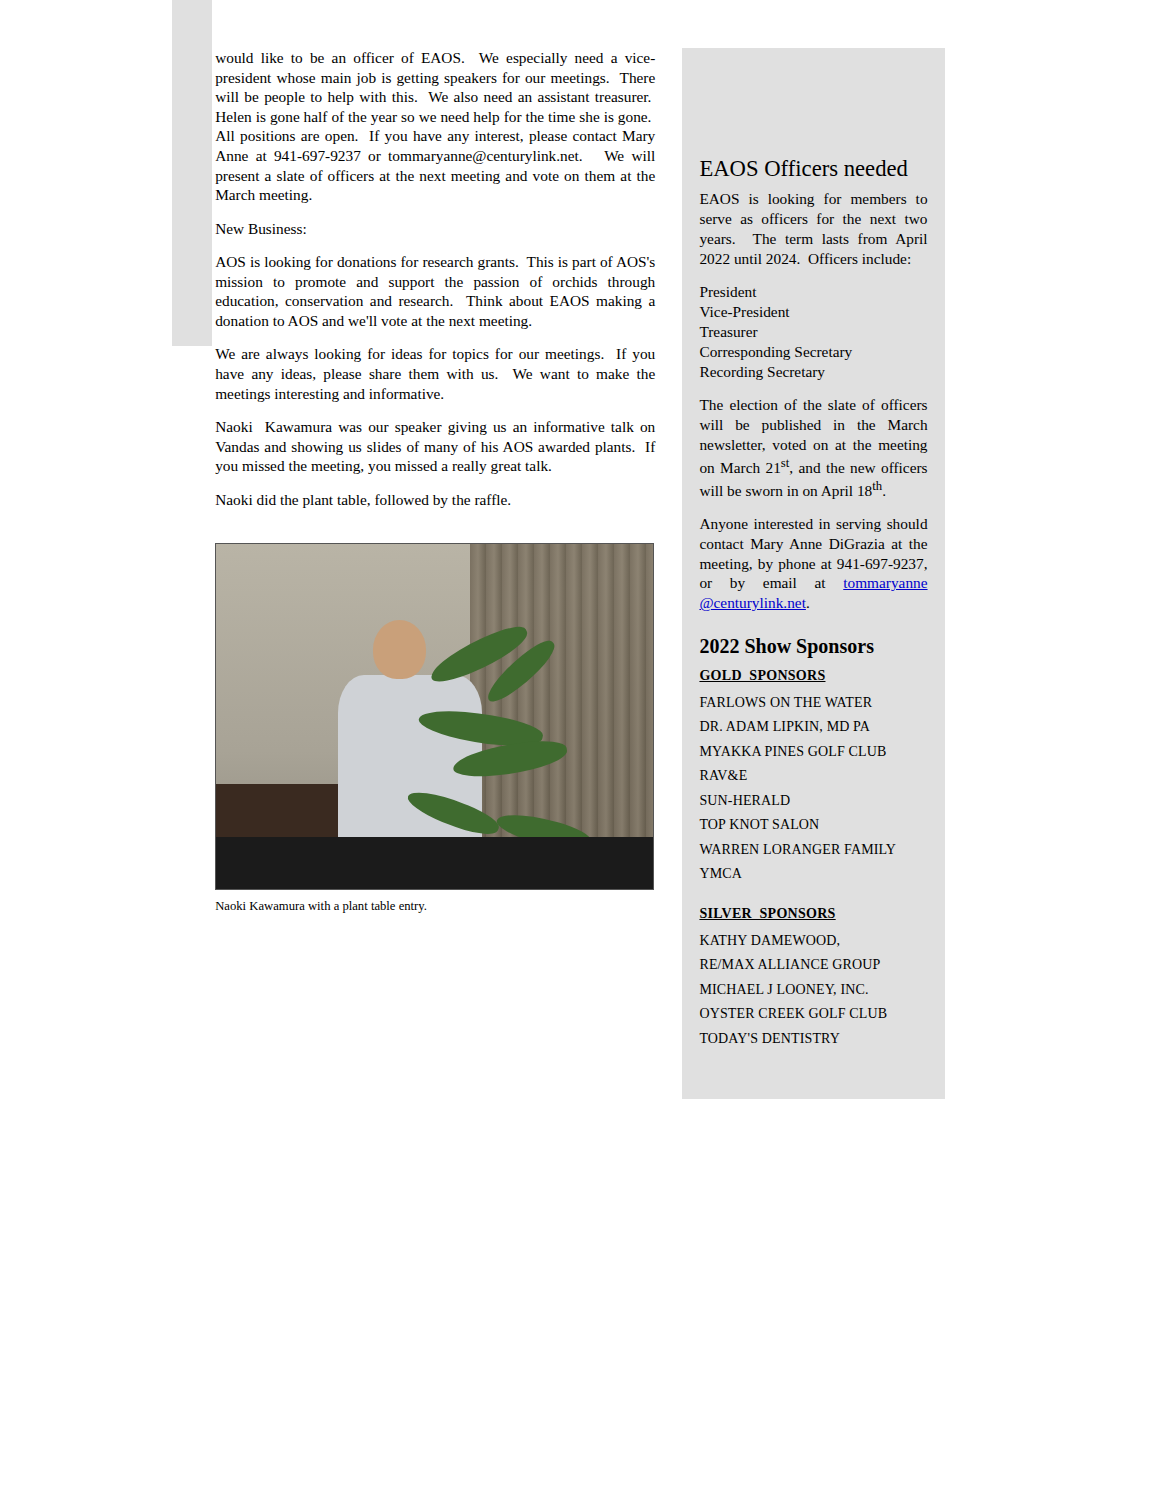would like to be an officer of EAOS. We especially need a vice-president whose main job is getting speakers for our meetings. There will be people to help with this. We also need an assistant treasurer. Helen is gone half of the year so we need help for the time she is gone. All positions are open. If you have any interest, please contact Mary Anne at 941-697-9237 or tommaryanne@centurylink.net. We will present a slate of officers at the next meeting and vote on them at the March meeting.
New Business:
AOS is looking for donations for research grants. This is part of AOS's mission to promote and support the passion of orchids through education, conservation and research. Think about EAOS making a donation to AOS and we'll vote at the next meeting.
We are always looking for ideas for topics for our meetings. If you have any ideas, please share them with us. We want to make the meetings interesting and informative.
Naoki Kawamura was our speaker giving us an informative talk on Vandas and showing us slides of many of his AOS awarded plants. If you missed the meeting, you missed a really great talk.
Naoki did the plant table, followed by the raffle.
Naoki Kawamura with a plant table entry.
EAOS Officers needed
EAOS is looking for members to serve as officers for the next two years. The term lasts from April 2022 until 2024. Officers include:
President
Vice-President
Treasurer
Corresponding Secretary
Recording Secretary
The election of the slate of officers will be published in the March newsletter, voted on at the meeting on March 21st, and the new officers will be sworn in on April 18th.
Anyone interested in serving should contact Mary Anne DiGrazia at the meeting, by phone at 941-697-9237, or by email at tommaryanne @centurylink.net.
2022 Show Sponsors
GOLD SPONSORS
FARLOWS ON THE WATER
DR. ADAM LIPKIN, MD PA
MYAKKA PINES GOLF CLUB
RAV&E
SUN-HERALD
TOP KNOT SALON
WARREN LORANGER FAMILY YMCA
SILVER SPONSORS
KATHY DAMEWOOD,
RE/MAX ALLIANCE GROUP
MICHAEL J LOONEY, INC.
OYSTER CREEK GOLF CLUB
TODAY'S DENTISTRY